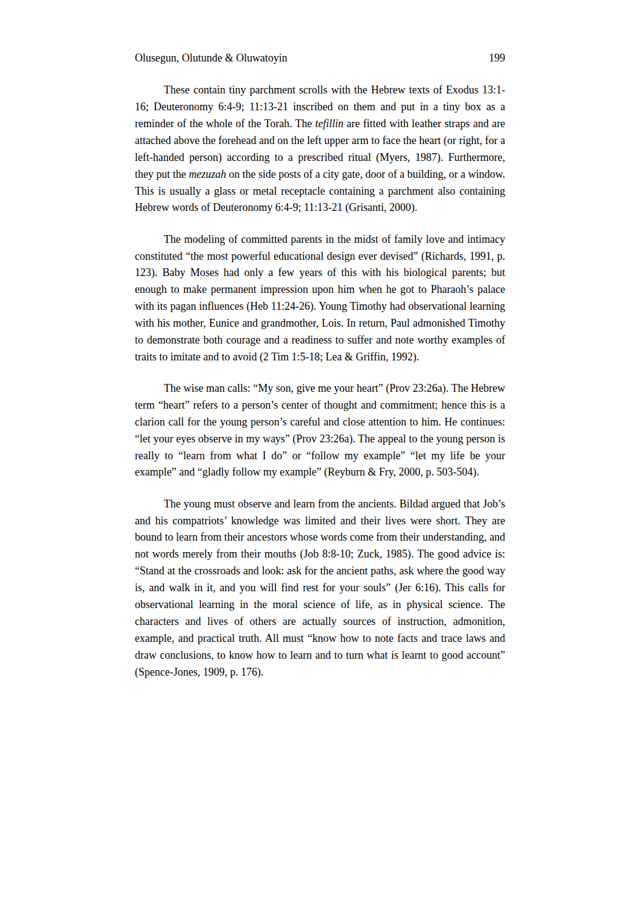Olusegun, Olutunde & Oluwatoyin 199
These contain tiny parchment scrolls with the Hebrew texts of Exodus 13:1-16; Deuteronomy 6:4-9; 11:13-21 inscribed on them and put in a tiny box as a reminder of the whole of the Torah. The tefillin are fitted with leather straps and are attached above the forehead and on the left upper arm to face the heart (or right, for a left-handed person) according to a prescribed ritual (Myers, 1987). Furthermore, they put the mezuzah on the side posts of a city gate, door of a building, or a window. This is usually a glass or metal receptacle containing a parchment also containing Hebrew words of Deuteronomy 6:4-9; 11:13-21 (Grisanti, 2000).
The modeling of committed parents in the midst of family love and intimacy constituted “the most powerful educational design ever devised” (Richards, 1991, p. 123). Baby Moses had only a few years of this with his biological parents; but enough to make permanent impression upon him when he got to Pharaoh’s palace with its pagan influences (Heb 11:24-26). Young Timothy had observational learning with his mother, Eunice and grandmother, Lois. In return, Paul admonished Timothy to demonstrate both courage and a readiness to suffer and note worthy examples of traits to imitate and to avoid (2 Tim 1:5-18; Lea & Griffin, 1992).
The wise man calls: “My son, give me your heart” (Prov 23:26a). The Hebrew term “heart” refers to a person’s center of thought and commitment; hence this is a clarion call for the young person’s careful and close attention to him. He continues: “let your eyes observe in my ways” (Prov 23:26a). The appeal to the young person is really to “learn from what I do” or “follow my example” “let my life be your example” and “gladly follow my example” (Reyburn & Fry, 2000, p. 503-504).
The young must observe and learn from the ancients. Bildad argued that Job’s and his compatriots’ knowledge was limited and their lives were short. They are bound to learn from their ancestors whose words come from their understanding, and not words merely from their mouths (Job 8:8-10; Zuck, 1985). The good advice is: “Stand at the crossroads and look: ask for the ancient paths, ask where the good way is, and walk in it, and you will find rest for your souls” (Jer 6:16). This calls for observational learning in the moral science of life, as in physical science. The characters and lives of others are actually sources of instruction, admonition, example, and practical truth. All must “know how to note facts and trace laws and draw conclusions, to know how to learn and to turn what is learnt to good account” (Spence-Jones, 1909, p. 176).